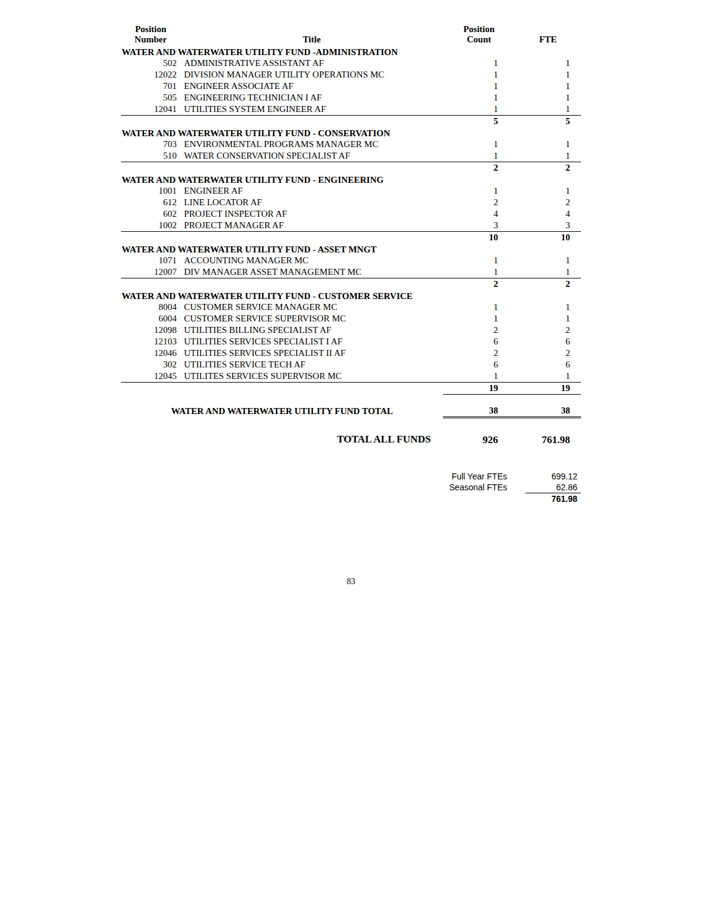| Position Number | Title | Position Count | FTE |
| --- | --- | --- | --- |
| WATER AND WATERWATER UTILITY FUND -ADMINISTRATION |
| 502 | ADMINISTRATIVE ASSISTANT AF | 1 | 1 |
| 12022 | DIVISION MANAGER UTILITY OPERATIONS MC | 1 | 1 |
| 701 | ENGINEER ASSOCIATE AF | 1 | 1 |
| 505 | ENGINEERING TECHNICIAN I AF | 1 | 1 |
| 12041 | UTILITIES SYSTEM ENGINEER AF | 1 | 1 |
| | | 5 | 5 |
| WATER AND WATERWATER UTILITY FUND - CONSERVATION |
| 703 | ENVIRONMENTAL PROGRAMS MANAGER MC | 1 | 1 |
| 510 | WATER CONSERVATION SPECIALIST AF | 1 | 1 |
| | | 2 | 2 |
| WATER AND WATERWATER UTILITY FUND - ENGINEERING |
| 1001 | ENGINEER AF | 1 | 1 |
| 612 | LINE LOCATOR AF | 2 | 2 |
| 602 | PROJECT INSPECTOR AF | 4 | 4 |
| 1002 | PROJECT MANAGER AF | 3 | 3 |
| | | 10 | 10 |
| WATER AND WATERWATER UTILITY FUND - ASSET MNGT |
| 1071 | ACCOUNTING MANAGER MC | 1 | 1 |
| 12007 | DIV MANAGER ASSET MANAGEMENT MC | 1 | 1 |
| | | 2 | 2 |
| WATER AND WATERWATER UTILITY FUND - CUSTOMER SERVICE |
| 8004 | CUSTOMER SERVICE MANAGER MC | 1 | 1 |
| 6004 | CUSTOMER SERVICE SUPERVISOR MC | 1 | 1 |
| 12098 | UTILITIES BILLING SPECIALIST AF | 2 | 2 |
| 12103 | UTILITIES SERVICES SPECIALIST I AF | 6 | 6 |
| 12046 | UTILITIES SERVICES SPECIALIST II AF | 2 | 2 |
| 302 | UTILITIES SERVICE TECH AF | 6 | 6 |
| 12045 | UTILITES SERVICES SUPERVISOR MC | 1 | 1 |
| | | 19 | 19 |
| WATER AND WATERWATER UTILITY FUND TOTAL | 38 | 38 |
| TOTAL ALL FUNDS | 926 | 761.98 |
| Full Year FTEs | 699.12 |
| Seasonal FTEs | 62.86 |
| | 761.98 |
83